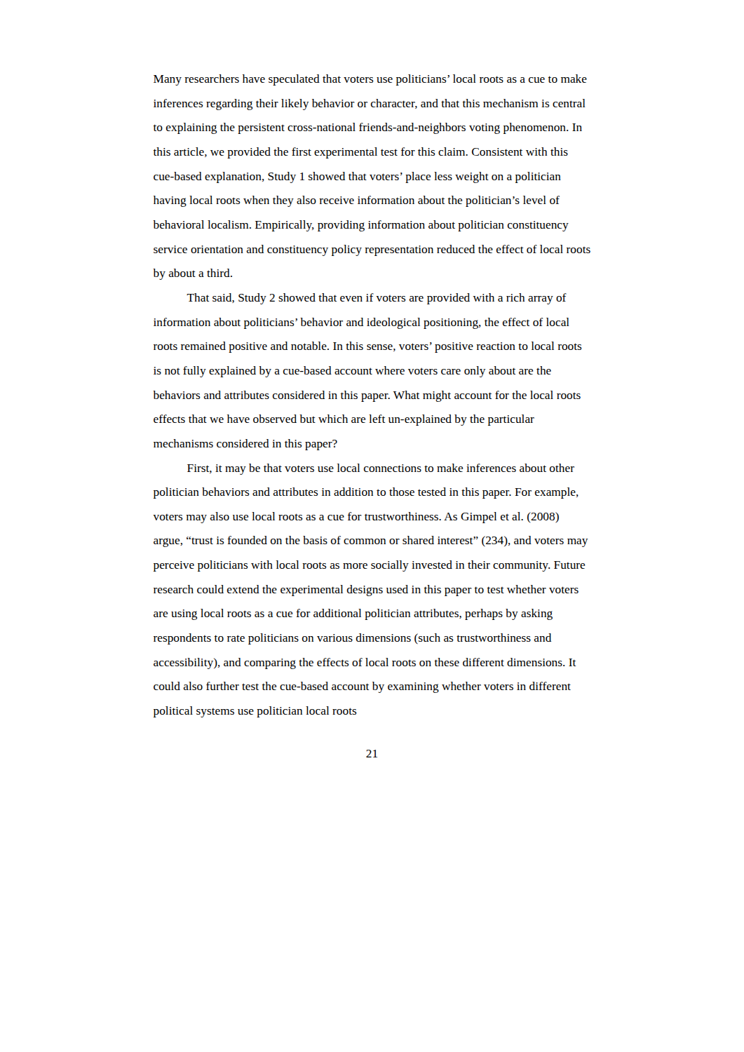Many researchers have speculated that voters use politicians’ local roots as a cue to make inferences regarding their likely behavior or character, and that this mechanism is central to explaining the persistent cross-national friends-and-neighbors voting phenomenon. In this article, we provided the first experimental test for this claim. Consistent with this cue-based explanation, Study 1 showed that voters’ place less weight on a politician having local roots when they also receive information about the politician’s level of behavioral localism. Empirically, providing information about politician constituency service orientation and constituency policy representation reduced the effect of local roots by about a third.
That said, Study 2 showed that even if voters are provided with a rich array of information about politicians’ behavior and ideological positioning, the effect of local roots remained positive and notable. In this sense, voters’ positive reaction to local roots is not fully explained by a cue-based account where voters care only about are the behaviors and attributes considered in this paper. What might account for the local roots effects that we have observed but which are left un-explained by the particular mechanisms considered in this paper?
First, it may be that voters use local connections to make inferences about other politician behaviors and attributes in addition to those tested in this paper. For example, voters may also use local roots as a cue for trustworthiness. As Gimpel et al. (2008) argue, “trust is founded on the basis of common or shared interest” (234), and voters may perceive politicians with local roots as more socially invested in their community. Future research could extend the experimental designs used in this paper to test whether voters are using local roots as a cue for additional politician attributes, perhaps by asking respondents to rate politicians on various dimensions (such as trustworthiness and accessibility), and comparing the effects of local roots on these different dimensions. It could also further test the cue-based account by examining whether voters in different political systems use politician local roots
21